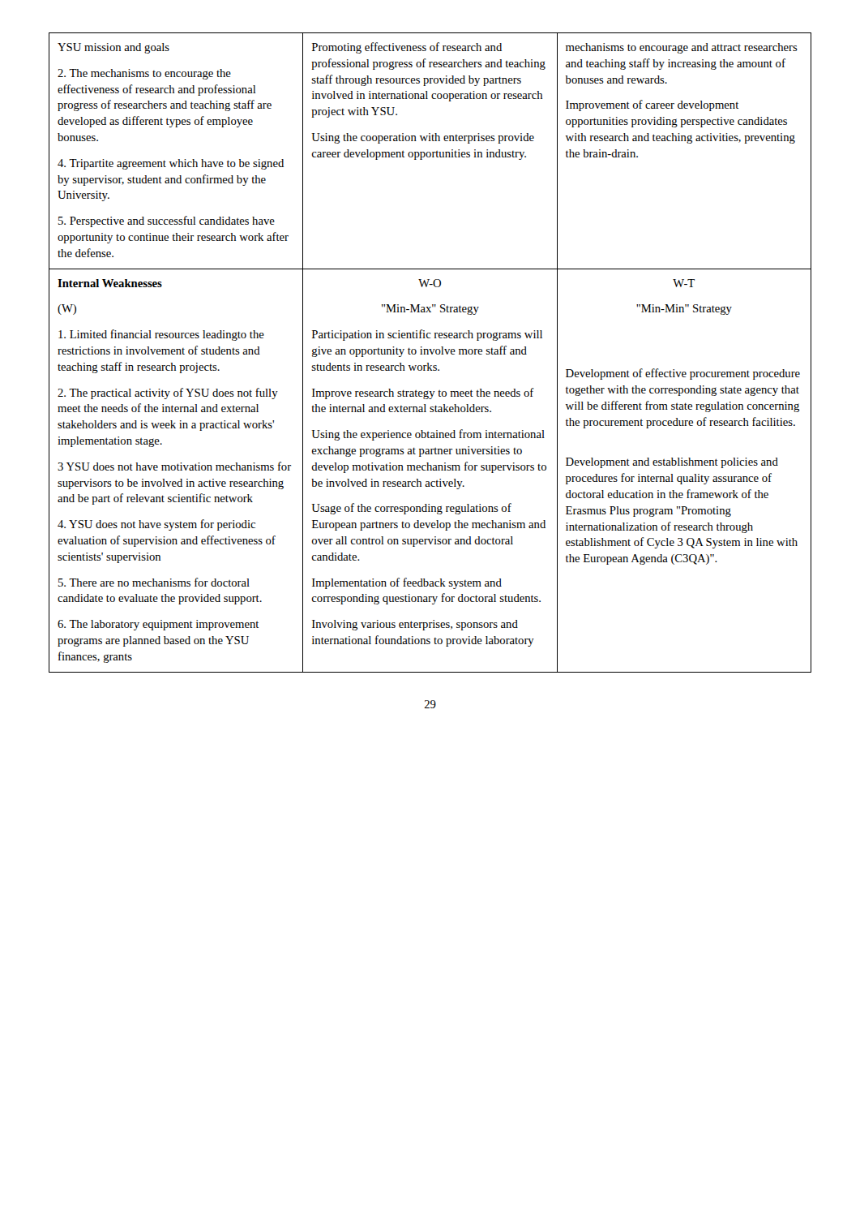| YSU mission and goals 2. The mechanisms to encourage the effectiveness of research and professional progress of researchers and teaching staff are developed as different types of employee bonuses. 4. Tripartite agreement which have to be signed by supervisor, student and confirmed by the University. 5. Perspective and successful candidates have opportunity to continue their research work after the defense. | Promoting effectiveness of research and professional progress of researchers and teaching staff through resources provided by partners involved in international cooperation or research project with YSU. Using the cooperation with enterprises provide career development opportunities in industry. | mechanisms to encourage and attract researchers and teaching staff by increasing the amount of bonuses and rewards. Improvement of career development opportunities providing perspective candidates with research and teaching activities, preventing the brain-drain. |
| Internal Weaknesses (W) 1. Limited financial resources leadingto the restrictions in involvement of students and teaching staff in research projects. 2. The practical activity of YSU does not fully meet the needs of the internal and external stakeholders and is week in a practical works' implementation stage. 3 YSU does not have motivation mechanisms for supervisors to be involved in active researching and be part of relevant scientific network 4. YSU does not have system for periodic evaluation of supervision and effectiveness of scientists' supervision 5. There are no mechanisms for doctoral candidate to evaluate the provided support. 6. The laboratory equipment improvement programs are planned based on the YSU finances, grants | W-O "Min-Max" Strategy Participation in scientific research programs will give an opportunity to involve more staff and students in research works. Improve research strategy to meet the needs of the internal and external stakeholders. Using the experience obtained from international exchange programs at partner universities to develop motivation mechanism for supervisors to be involved in research actively. Usage of the corresponding regulations of European partners to develop the mechanism and over all control on supervisor and doctoral candidate. Implementation of feedback system and corresponding questionary for doctoral students. Involving various enterprises, sponsors and international foundations to provide laboratory | W-T "Min-Min" Strategy Development of effective procurement procedure together with the corresponding state agency that will be different from state regulation concerning the procurement procedure of research facilities. Development and establishment policies and procedures for internal quality assurance of doctoral education in the framework of the Erasmus Plus program "Promoting internationalization of research through establishment of Cycle 3 QA System in line with the European Agenda (C3QA)". |
29